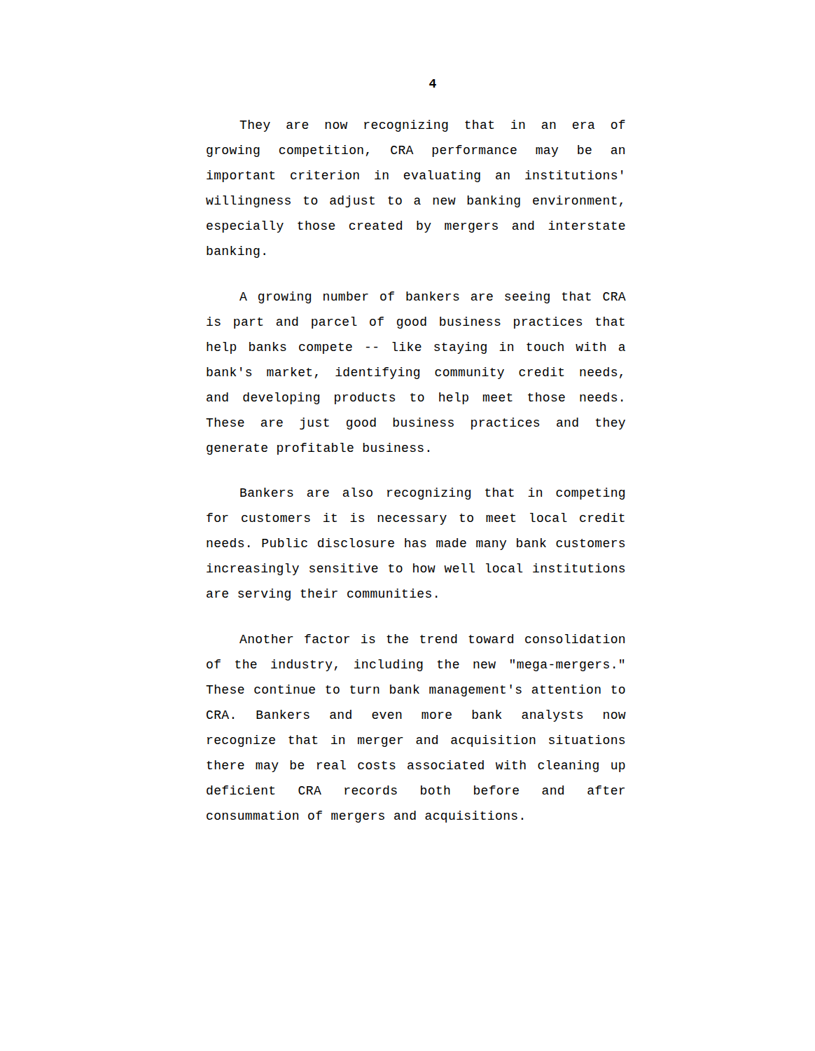4
They are now recognizing that in an era of growing competition, CRA performance may be an important criterion in evaluating an institutions' willingness to adjust to a new banking environment, especially those created by mergers and interstate banking.
A growing number of bankers are seeing that CRA is part and parcel of good business practices that help banks compete -- like staying in touch with a bank's market, identifying community credit needs, and developing products to help meet those needs. These are just good business practices and they generate profitable business.
Bankers are also recognizing that in competing for customers it is necessary to meet local credit needs. Public disclosure has made many bank customers increasingly sensitive to how well local institutions are serving their communities.
Another factor is the trend toward consolidation of the industry, including the new "mega-mergers." These continue to turn bank management's attention to CRA. Bankers and even more bank analysts now recognize that in merger and acquisition situations there may be real costs associated with cleaning up deficient CRA records both before and after consummation of mergers and acquisitions.